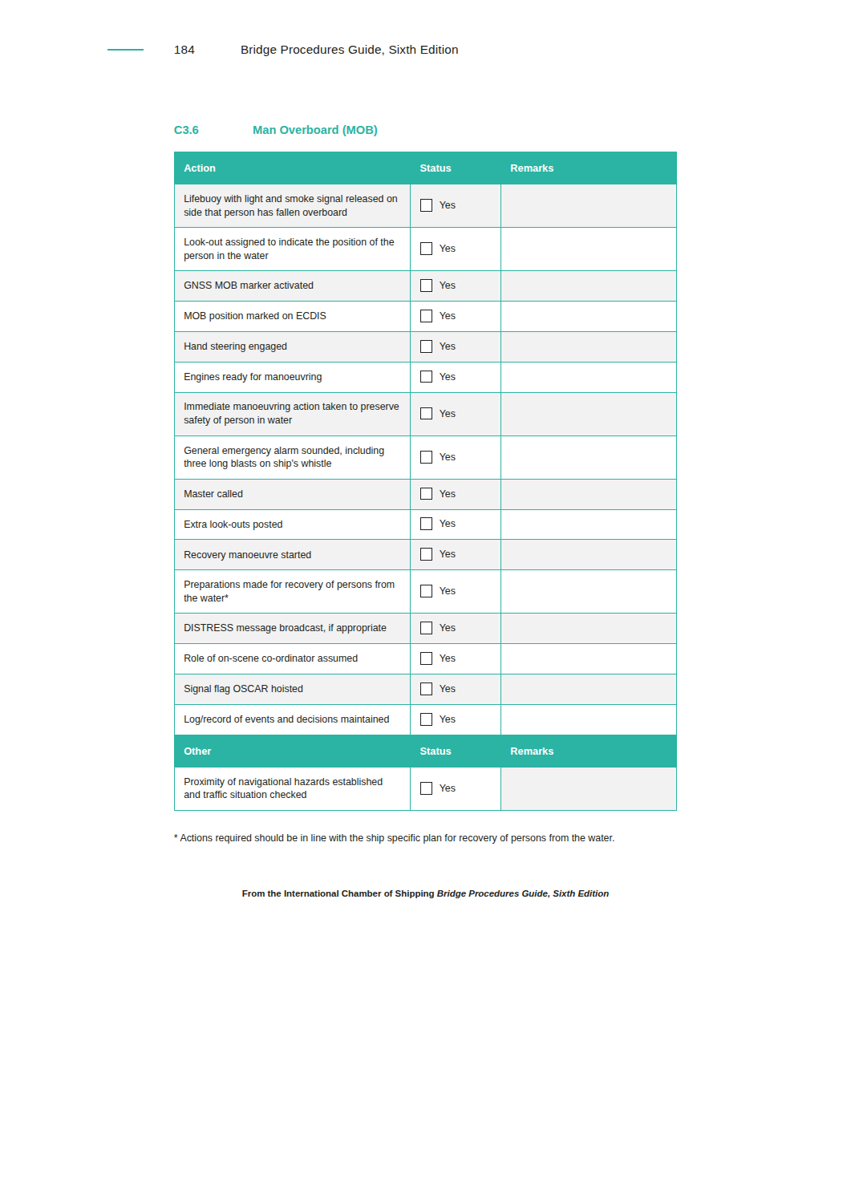184 Bridge Procedures Guide, Sixth Edition
C3.6 Man Overboard (MOB)
| Action | Status | Remarks |
| --- | --- | --- |
| Lifebuoy with light and smoke signal released on side that person has fallen overboard | Yes | |
| Look-out assigned to indicate the position of the person in the water | Yes | |
| GNSS MOB marker activated | Yes | |
| MOB position marked on ECDIS | Yes | |
| Hand steering engaged | Yes | |
| Engines ready for manoeuvring | Yes | |
| Immediate manoeuvring action taken to preserve safety of person in water | Yes | |
| General emergency alarm sounded, including three long blasts on ship's whistle | Yes | |
| Master called | Yes | |
| Extra look-outs posted | Yes | |
| Recovery manoeuvre started | Yes | |
| Preparations made for recovery of persons from the water* | Yes | |
| DISTRESS message broadcast, if appropriate | Yes | |
| Role of on-scene co-ordinator assumed | Yes | |
| Signal flag OSCAR hoisted | Yes | |
| Log/record of events and decisions maintained | Yes | |
| Other | Status | Remarks |
| Proximity of navigational hazards established and traffic situation checked | Yes | |
* Actions required should be in line with the ship specific plan for recovery of persons from the water.
From the International Chamber of Shipping Bridge Procedures Guide, Sixth Edition